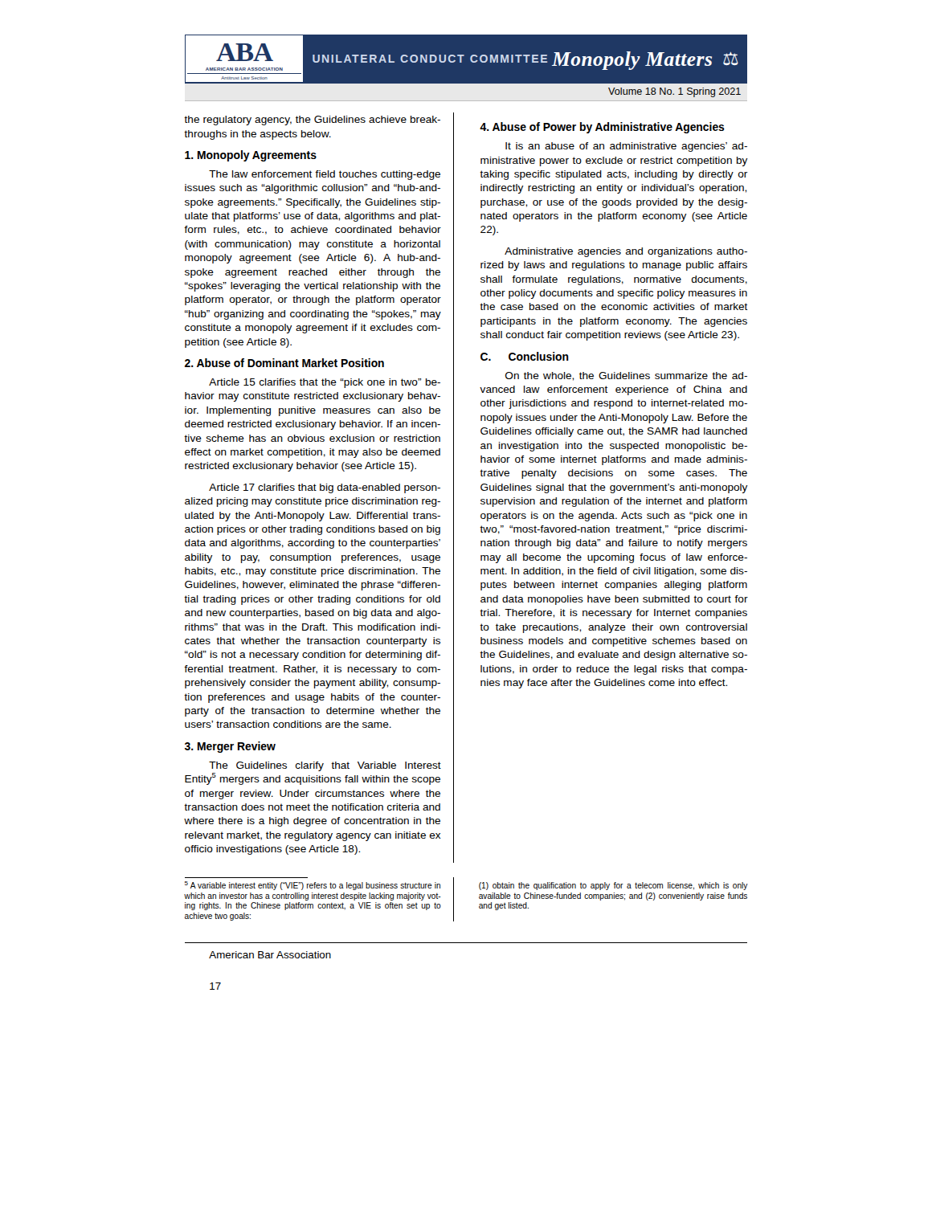ABA
AMERICAN BAR ASSOCIATION
Antitrust Law Section
UNILATERAL CONDUCT COMMITTEE Monopoly Matters ⚖
Volume 18 No. 1 Spring 2021
the regulatory agency, the Guidelines achieve breakthroughs in the aspects below.
1. Monopoly Agreements
The law enforcement field touches cutting-edge issues such as “algorithmic collusion” and “hub-and-spoke agreements.” Specifically, the Guidelines stipulate that platforms’ use of data, algorithms and platform rules, etc., to achieve coordinated behavior (with communication) may constitute a horizontal monopoly agreement (see Article 6). A hub-and-spoke agreement reached either through the “spokes” leveraging the vertical relationship with the platform operator, or through the platform operator “hub” organizing and coordinating the “spokes,” may constitute a monopoly agreement if it excludes competition (see Article 8).
2. Abuse of Dominant Market Position
Article 15 clarifies that the “pick one in two” behavior may constitute restricted exclusionary behavior. Implementing punitive measures can also be deemed restricted exclusionary behavior. If an incentive scheme has an obvious exclusion or restriction effect on market competition, it may also be deemed restricted exclusionary behavior (see Article 15).
Article 17 clarifies that big data-enabled personalized pricing may constitute price discrimination regulated by the Anti-Monopoly Law. Differential transaction prices or other trading conditions based on big data and algorithms, according to the counterparties’ ability to pay, consumption preferences, usage habits, etc., may constitute price discrimination. The Guidelines, however, eliminated the phrase “differential trading prices or other trading conditions for old and new counterparties, based on big data and algorithms” that was in the Draft. This modification indicates that whether the transaction counterparty is “old” is not a necessary condition for determining differential treatment. Rather, it is necessary to comprehensively consider the payment ability, consumption preferences and usage habits of the counterparty of the transaction to determine whether the users’ transaction conditions are the same.
3. Merger Review
The Guidelines clarify that Variable Interest Entity5 mergers and acquisitions fall within the scope of merger review. Under circumstances where the transaction does not meet the notification criteria and where there is a high degree of concentration in the relevant market, the regulatory agency can initiate ex officio investigations (see Article 18).
4. Abuse of Power by Administrative Agencies
It is an abuse of an administrative agencies’ administrative power to exclude or restrict competition by taking specific stipulated acts, including by directly or indirectly restricting an entity or individual’s operation, purchase, or use of the goods provided by the designated operators in the platform economy (see Article 22).
Administrative agencies and organizations authorized by laws and regulations to manage public affairs shall formulate regulations, normative documents, other policy documents and specific policy measures in the case based on the economic activities of market participants in the platform economy. The agencies shall conduct fair competition reviews (see Article 23).
C. Conclusion
On the whole, the Guidelines summarize the advanced law enforcement experience of China and other jurisdictions and respond to internet-related monopoly issues under the Anti-Monopoly Law. Before the Guidelines officially came out, the SAMR had launched an investigation into the suspected monopolistic behavior of some internet platforms and made administrative penalty decisions on some cases. The Guidelines signal that the government’s anti-monopoly supervision and regulation of the internet and platform operators is on the agenda. Acts such as “pick one in two,” “most-favored-nation treatment,” “price discrimination through big data” and failure to notify mergers may all become the upcoming focus of law enforcement. In addition, in the field of civil litigation, some disputes between internet companies alleging platform and data monopolies have been submitted to court for trial. Therefore, it is necessary for Internet companies to take precautions, analyze their own controversial business models and competitive schemes based on the Guidelines, and evaluate and design alternative solutions, in order to reduce the legal risks that companies may face after the Guidelines come into effect.
5 A variable interest entity (“VIE”) refers to a legal business structure in which an investor has a controlling interest despite lacking majority voting rights. In the Chinese platform context, a VIE is often set up to achieve two goals:
(1) obtain the qualification to apply for a telecom license, which is only available to Chinese-funded companies; and (2) conveniently raise funds and get listed.
American Bar Association
17